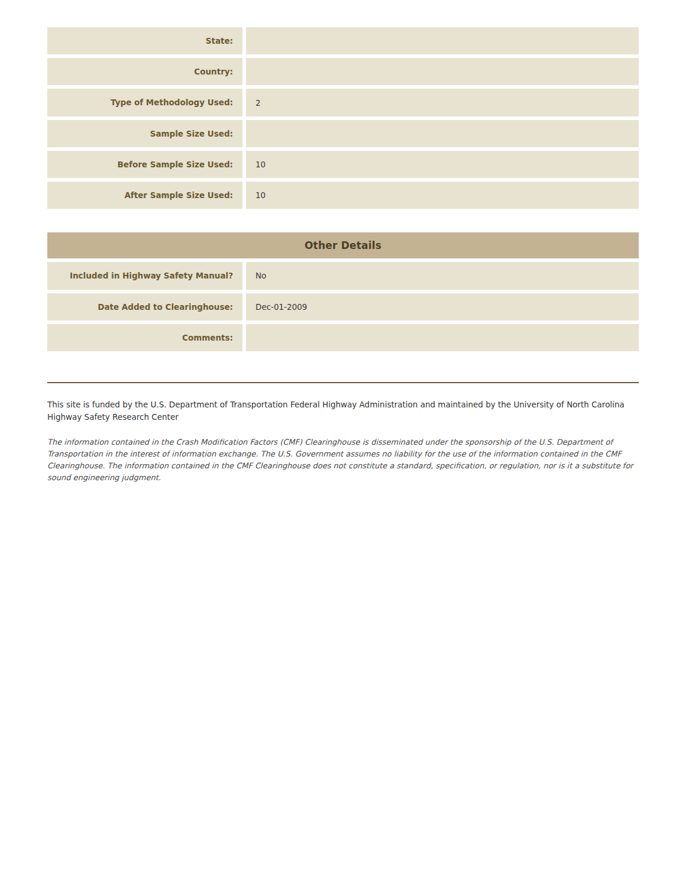| State: | |
| Country: | |
| Type of Methodology Used: | 2 |
| Sample Size Used: | |
| Before Sample Size Used: | 10 |
| After Sample Size Used: | 10 |
Other Details
| Included in Highway Safety Manual? | No |
| Date Added to Clearinghouse: | Dec-01-2009 |
| Comments: | |
This site is funded by the U.S. Department of Transportation Federal Highway Administration and maintained by the University of North Carolina Highway Safety Research Center
The information contained in the Crash Modification Factors (CMF) Clearinghouse is disseminated under the sponsorship of the U.S. Department of Transportation in the interest of information exchange. The U.S. Government assumes no liability for the use of the information contained in the CMF Clearinghouse. The information contained in the CMF Clearinghouse does not constitute a standard, specification, or regulation, nor is it a substitute for sound engineering judgment.